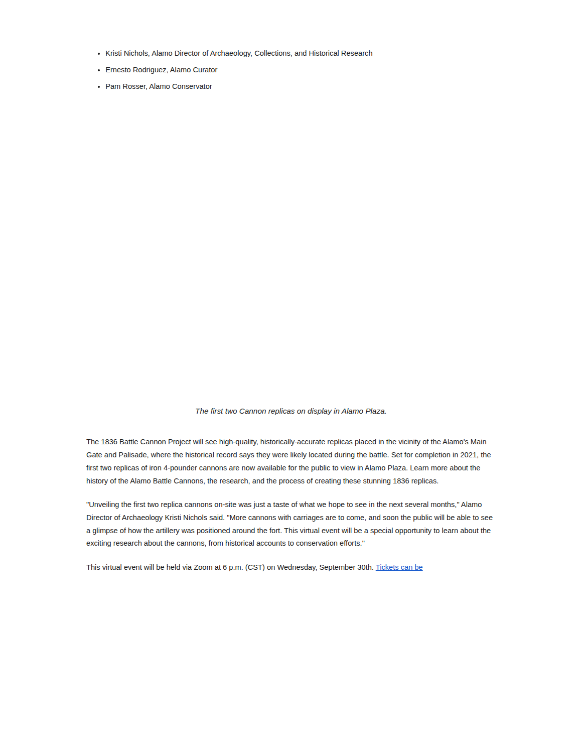Kristi Nichols, Alamo Director of Archaeology, Collections, and Historical Research
Ernesto Rodriguez, Alamo Curator
Pam Rosser, Alamo Conservator
The first two Cannon replicas on display in Alamo Plaza.
The 1836 Battle Cannon Project will see high-quality, historically-accurate replicas placed in the vicinity of the Alamo's Main Gate and Palisade, where the historical record says they were likely located during the battle. Set for completion in 2021, the first two replicas of iron 4-pounder cannons are now available for the public to view in Alamo Plaza. Learn more about the history of the Alamo Battle Cannons, the research, and the process of creating these stunning 1836 replicas.
"Unveiling the first two replica cannons on-site was just a taste of what we hope to see in the next several months," Alamo Director of Archaeology Kristi Nichols said. "More cannons with carriages are to come, and soon the public will be able to see a glimpse of how the artillery was positioned around the fort. This virtual event will be a special opportunity to learn about the exciting research about the cannons, from historical accounts to conservation efforts."
This virtual event will be held via Zoom at 6 p.m. (CST) on Wednesday, September 30th. Tickets can be